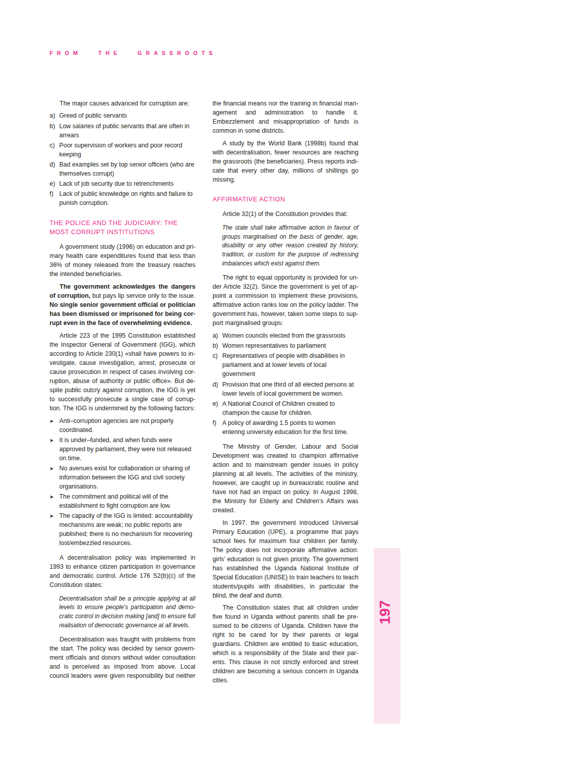FROM THE GRASSROOTS
197
The major causes advanced for corruption are:
Greed of public servants
Low salaries of public servants that are often in arrears
Poor supervision of workers and poor record keeping
Bad examples set by top senior officers (who are themselves corrupt)
Lack of job security due to retrenchments
Lack of public knowledge on rights and failure to punish corruption.
The police and the judiciary: the most corrupt institutions
A government study (1996) on education and primary health care expenditures found that less than 36% of money released from the treasury reaches the intended beneficiaries.
The government acknowledges the dangers of corruption, but pays lip service only to the issue. No single senior government official or politician has been dismissed or imprisoned for being corrupt even in the face of overwhelming evidence.
Article 223 of the 1995 Constitution established the Inspector General of Government (IGG), which according to Article 230(1) «shall have powers to investigate, cause investigation, arrest, prosecute or cause prosecution in respect of cases involving corruption, abuse of authority or public office». But despite public outcry against corruption, the IGG is yet to successfully prosecute a single case of corruption. The IGG is undermined by the following factors:
Anti–corruption agencies are not properly coordinated.
It is under–funded, and when funds were approved by parliament, they were not released on time.
No avenues exist for collaboration or sharing of information between the IGG and civil society organisations.
The commitment and political will of the establishment to fight corruption are low.
The capacity of the IGG is limited: accountability mechanisms are weak; no public reports are published; there is no mechanism for recovering lost/embezzled resources.
A decentralisation policy was implemented in 1993 to enhance citizen participation in governance and democratic control. Article 176 S2(b)(c) of the Constitution states:
Decentralisation shall be a principle applying at all levels to ensure people’s participation and democratic control in decision making [and] to ensure full realisation of democratic governance at all levels.
Decentralisation was fraught with problems from the start. The policy was decided by senior government officials and donors without wider consultation and is perceived as imposed from above. Local council leaders were given responsibility but neither the financial means nor the training in financial management and administration to handle it. Embezzlement and misappropriation of funds is common in some districts.
A study by the World Bank (1998b) found that with decentralisation, fewer resources are reaching the grassroots (the beneficiaries). Press reports indicate that every other day, millions of shillings go missing.
Affirmative action
Article 32(1) of the Constitution provides that:
The state shall take affirmative action in favour of groups marginalised on the basis of gender, age, disability or any other reason created by history, tradition, or custom for the purpose of redressing imbalances which exist against them.
The right to equal opportunity is provided for under Article 32(2). Since the government is yet of appoint a commission to implement these provisions, affirmative action ranks low on the policy ladder. The government has, however, taken some steps to support marginalised groups:
Women councils elected from the grassroots
Women representatives to parliament
Representatives of people with disabilities in parliament and at lower levels of local government
Provision that one third of all elected persons at lower levels of local government be women.
A National Council of Children created to champion the cause for children.
A policy of awarding 1.5 points to women entering university education for the first time.
The Ministry of Gender, Labour and Social Development was created to champion affirmative action and to mainstream gender issues in policy planning at all levels. The activities of the ministry, however, are caught up in bureaucratic routine and have not had an impact on policy. In August 1998, the Ministry for Elderly and Children’s Affairs was created.
In 1997, the government introduced Universal Primary Education (UPE), a programme that pays school fees for maximum four children per family. The policy does not incorporate affirmative action: girls’ education is not given priority. The government has established the Uganda National Institute of Special Education (UNISE) to train teachers to teach students/pupils with disabilities, in particular the blind, the deaf and dumb.
The Constitution states that all children under five found in Uganda without parents shall be presumed to be citizens of Uganda. Children have the right to be cared for by their parents or legal guardians. Children are entitled to basic education, which is a responsibility of the State and their parents. This clause in not strictly enforced and street children are becoming a serious concern in Uganda cities.